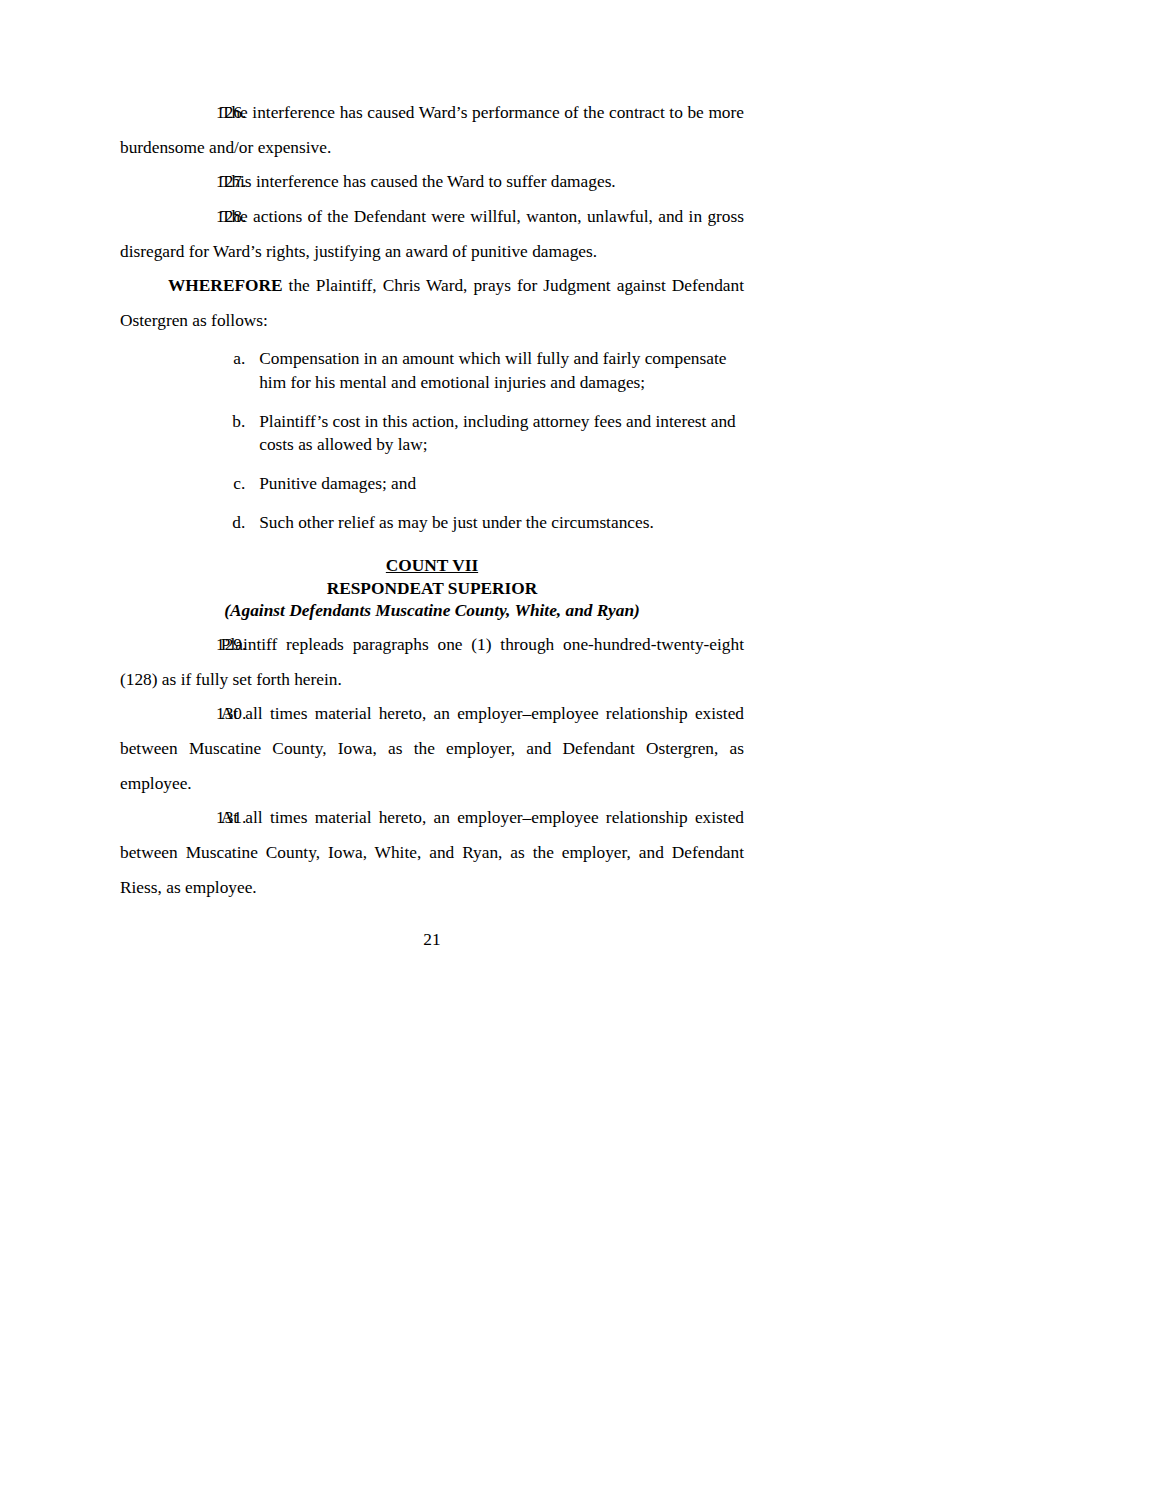126. The interference has caused Ward’s performance of the contract to be more burdensome and/or expensive.
127. This interference has caused the Ward to suffer damages.
128. The actions of the Defendant were willful, wanton, unlawful, and in gross disregard for Ward’s rights, justifying an award of punitive damages.
WHEREFORE the Plaintiff, Chris Ward, prays for Judgment against Defendant Ostergren as follows:
Compensation in an amount which will fully and fairly compensate him for his mental and emotional injuries and damages;
Plaintiff’s cost in this action, including attorney fees and interest and costs as allowed by law;
Punitive damages; and
Such other relief as may be just under the circumstances.
COUNT VII
RESPONDEAT SUPERIOR
(Against Defendants Muscatine County, White, and Ryan)
129. Plaintiff repleads paragraphs one (1) through one-hundred-twenty-eight (128) as if fully set forth herein.
130. At all times material hereto, an employer–employee relationship existed between Muscatine County, Iowa, as the employer, and Defendant Ostergren, as employee.
131. At all times material hereto, an employer–employee relationship existed between Muscatine County, Iowa, White, and Ryan, as the employer, and Defendant Riess, as employee.
21